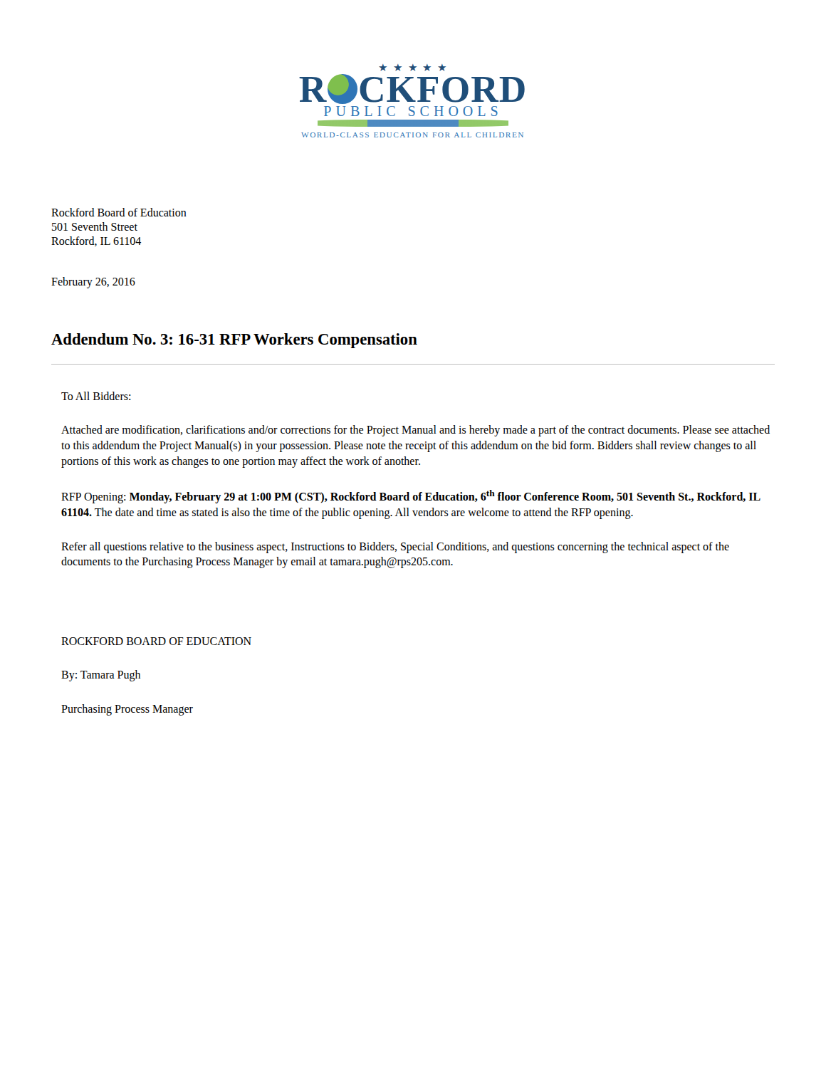★ ★ ★ ★ ★
R CKFORD
PUBLIC SCHOOLS
WORLD-CLASS EDUCATION FOR ALL CHILDREN
Rockford Board of Education
501 Seventh Street
Rockford, IL 61104
February 26, 2016
Addendum No. 3: 16-31 RFP Workers Compensation
To All Bidders:
Attached are modification, clarifications and/or corrections for the Project Manual and is hereby made a part of the contract documents. Please see attached to this addendum the Project Manual(s) in your possession. Please note the receipt of this addendum on the bid form. Bidders shall review changes to all portions of this work as changes to one portion may affect the work of another.
RFP Opening: Monday, February 29 at 1:00 PM (CST), Rockford Board of Education, 6th floor Conference Room, 501 Seventh St., Rockford, IL 61104. The date and time as stated is also the time of the public opening. All vendors are welcome to attend the RFP opening.
Refer all questions relative to the business aspect, Instructions to Bidders, Special Conditions, and questions concerning the technical aspect of the documents to the Purchasing Process Manager by email at tamara.pugh@rps205.com.
ROCKFORD BOARD OF EDUCATION
By: Tamara Pugh
Purchasing Process Manager